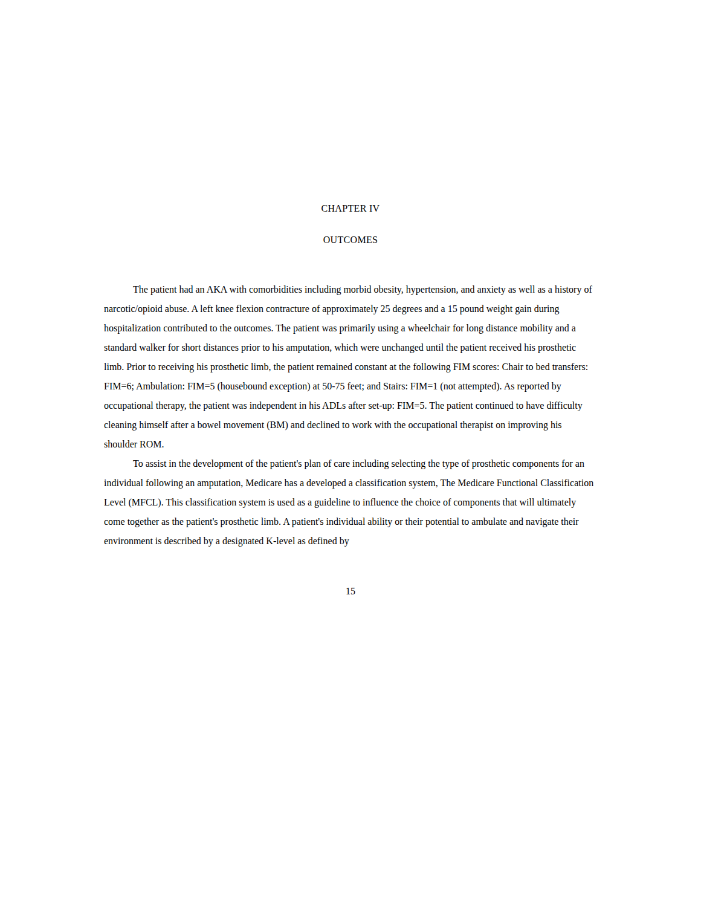CHAPTER IV
OUTCOMES
The patient had an AKA with comorbidities including morbid obesity, hypertension, and anxiety as well as a history of narcotic/opioid abuse. A left knee flexion contracture of approximately 25 degrees and a 15 pound weight gain during hospitalization contributed to the outcomes. The patient was primarily using a wheelchair for long distance mobility and a standard walker for short distances prior to his amputation, which were unchanged until the patient received his prosthetic limb. Prior to receiving his prosthetic limb, the patient remained constant at the following FIM scores: Chair to bed transfers: FIM=6; Ambulation: FIM=5 (housebound exception) at 50-75 feet; and Stairs: FIM=1 (not attempted). As reported by occupational therapy, the patient was independent in his ADLs after set-up: FIM=5. The patient continued to have difficulty cleaning himself after a bowel movement (BM) and declined to work with the occupational therapist on improving his shoulder ROM.
To assist in the development of the patient's plan of care including selecting the type of prosthetic components for an individual following an amputation, Medicare has a developed a classification system, The Medicare Functional Classification Level (MFCL). This classification system is used as a guideline to influence the choice of components that will ultimately come together as the patient's prosthetic limb. A patient's individual ability or their potential to ambulate and navigate their environment is described by a designated K-level as defined by
15